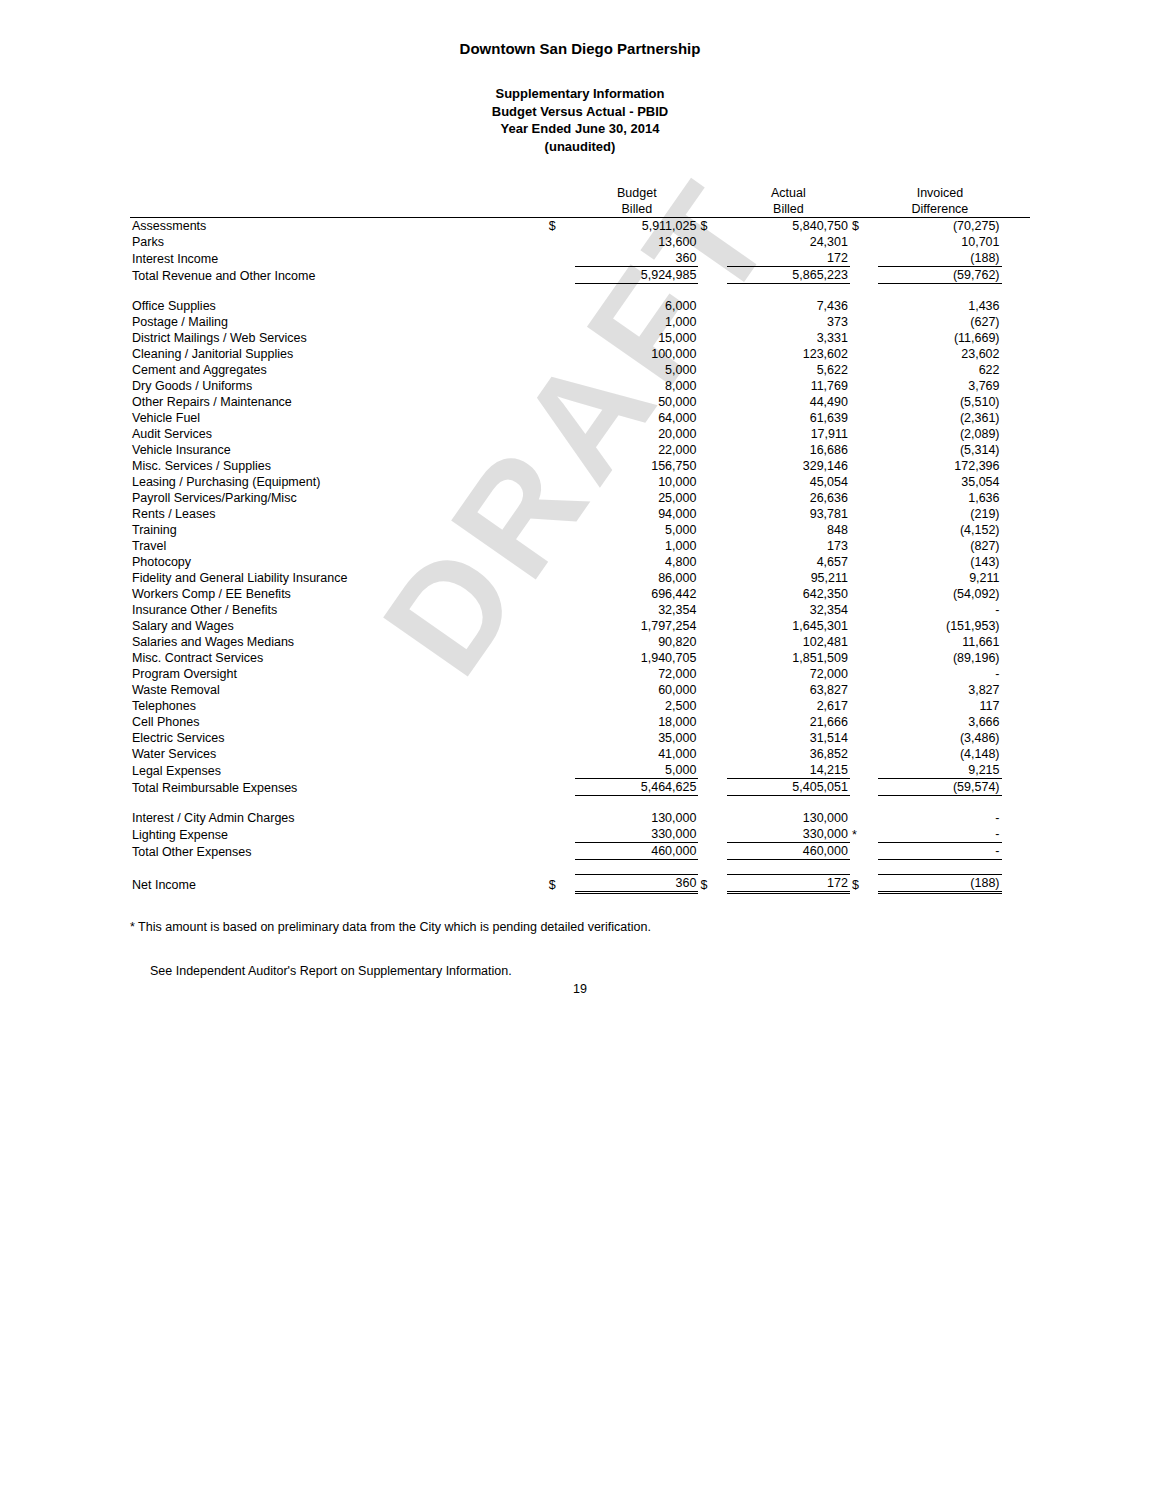DRAFT
Downtown San Diego Partnership
Supplementary Information
Budget Versus Actual - PBID
Year Ended June 30, 2014
(unaudited)
| | | Budget | | Actual | | Invoiced | |
| | | Billed | | Billed | | Difference | |
| Assessments | $ | 5,911,025 | $ | 5,840,750 | $ | (70,275) | |
| Parks | | 13,600 | | 24,301 | | 10,701 | |
| Interest Income | | 360 | | 172 | | (188) | |
| Total Revenue and Other Income | | 5,924,985 | | 5,865,223 | | (59,762) | |
| Office Supplies | | 6,000 | | 7,436 | | 1,436 | |
| Postage / Mailing | | 1,000 | | 373 | | (627) | |
| District Mailings / Web Services | | 15,000 | | 3,331 | | (11,669) | |
| Cleaning / Janitorial Supplies | | 100,000 | | 123,602 | | 23,602 | |
| Cement and Aggregates | | 5,000 | | 5,622 | | 622 | |
| Dry Goods / Uniforms | | 8,000 | | 11,769 | | 3,769 | |
| Other Repairs / Maintenance | | 50,000 | | 44,490 | | (5,510) | |
| Vehicle Fuel | | 64,000 | | 61,639 | | (2,361) | |
| Audit Services | | 20,000 | | 17,911 | | (2,089) | |
| Vehicle Insurance | | 22,000 | | 16,686 | | (5,314) | |
| Misc. Services / Supplies | | 156,750 | | 329,146 | | 172,396 | |
| Leasing / Purchasing (Equipment) | | 10,000 | | 45,054 | | 35,054 | |
| Payroll Services/Parking/Misc | | 25,000 | | 26,636 | | 1,636 | |
| Rents / Leases | | 94,000 | | 93,781 | | (219) | |
| Training | | 5,000 | | 848 | | (4,152) | |
| Travel | | 1,000 | | 173 | | (827) | |
| Photocopy | | 4,800 | | 4,657 | | (143) | |
| Fidelity and General Liability Insurance | | 86,000 | | 95,211 | | 9,211 | |
| Workers Comp / EE Benefits | | 696,442 | | 642,350 | | (54,092) | |
| Insurance Other / Benefits | | 32,354 | | 32,354 | | - | |
| Salary and Wages | | 1,797,254 | | 1,645,301 | | (151,953) | |
| Salaries and Wages Medians | | 90,820 | | 102,481 | | 11,661 | |
| Misc. Contract Services | | 1,940,705 | | 1,851,509 | | (89,196) | |
| Program Oversight | | 72,000 | | 72,000 | | - | |
| Waste Removal | | 60,000 | | 63,827 | | 3,827 | |
| Telephones | | 2,500 | | 2,617 | | 117 | |
| Cell Phones | | 18,000 | | 21,666 | | 3,666 | |
| Electric Services | | 35,000 | | 31,514 | | (3,486) | |
| Water Services | | 41,000 | | 36,852 | | (4,148) | |
| Legal Expenses | | 5,000 | | 14,215 | | 9,215 | |
| Total Reimbursable Expenses | | 5,464,625 | | 5,405,051 | | (59,574) | |
| Interest / City Admin Charges | | 130,000 | | 130,000 | | - | |
| Lighting Expense | | 330,000 | | 330,000 | * | - | |
| Total Other Expenses | | 460,000 | | 460,000 | | - | |
| Net Income | $ | 360 | $ | 172 | $ | (188) | |
* This amount is based on preliminary data from the City which is pending detailed verification.
See Independent Auditor's Report on Supplementary Information.
19